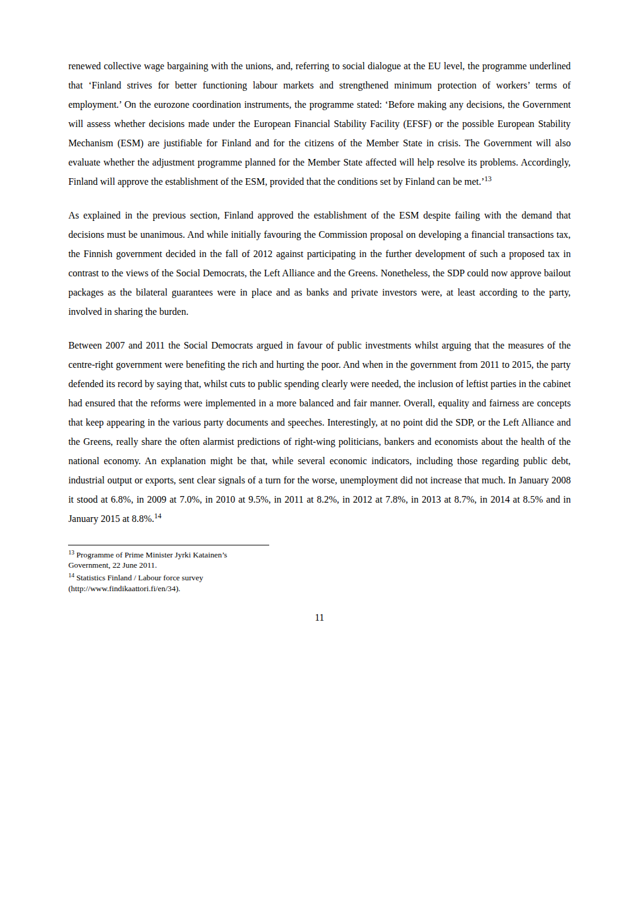renewed collective wage bargaining with the unions, and, referring to social dialogue at the EU level, the programme underlined that ‘Finland strives for better functioning labour markets and strengthened minimum protection of workers’ terms of employment.’ On the eurozone coordination instruments, the programme stated: ‘Before making any decisions, the Government will assess whether decisions made under the European Financial Stability Facility (EFSF) or the possible European Stability Mechanism (ESM) are justifiable for Finland and for the citizens of the Member State in crisis. The Government will also evaluate whether the adjustment programme planned for the Member State affected will help resolve its problems. Accordingly, Finland will approve the establishment of the ESM, provided that the conditions set by Finland can be met.’13
As explained in the previous section, Finland approved the establishment of the ESM despite failing with the demand that decisions must be unanimous. And while initially favouring the Commission proposal on developing a financial transactions tax, the Finnish government decided in the fall of 2012 against participating in the further development of such a proposed tax in contrast to the views of the Social Democrats, the Left Alliance and the Greens. Nonetheless, the SDP could now approve bailout packages as the bilateral guarantees were in place and as banks and private investors were, at least according to the party, involved in sharing the burden.
Between 2007 and 2011 the Social Democrats argued in favour of public investments whilst arguing that the measures of the centre-right government were benefiting the rich and hurting the poor. And when in the government from 2011 to 2015, the party defended its record by saying that, whilst cuts to public spending clearly were needed, the inclusion of leftist parties in the cabinet had ensured that the reforms were implemented in a more balanced and fair manner. Overall, equality and fairness are concepts that keep appearing in the various party documents and speeches. Interestingly, at no point did the SDP, or the Left Alliance and the Greens, really share the often alarmist predictions of right-wing politicians, bankers and economists about the health of the national economy. An explanation might be that, while several economic indicators, including those regarding public debt, industrial output or exports, sent clear signals of a turn for the worse, unemployment did not increase that much. In January 2008 it stood at 6.8%, in 2009 at 7.0%, in 2010 at 9.5%, in 2011 at 8.2%, in 2012 at 7.8%, in 2013 at 8.7%, in 2014 at 8.5% and in January 2015 at 8.8%.14
13 Programme of Prime Minister Jyrki Katainen’s Government, 22 June 2011.
14 Statistics Finland / Labour force survey (http://www.findikaattori.fi/en/34).
11